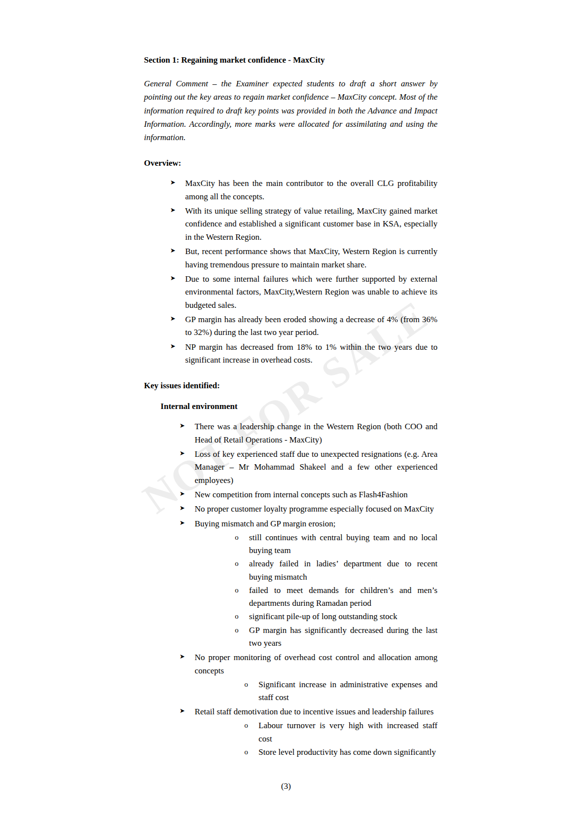NOT FOR SALE
Section 1: Regaining market confidence - MaxCity
General Comment – the Examiner expected students to draft a short answer by pointing out the key areas to regain market confidence – MaxCity concept. Most of the information required to draft key points was provided in both the Advance and Impact Information. Accordingly, more marks were allocated for assimilating and using the information.
Overview:
MaxCity has been the main contributor to the overall CLG profitability among all the concepts.
With its unique selling strategy of value retailing, MaxCity gained market confidence and established a significant customer base in KSA, especially in the Western Region.
But, recent performance shows that MaxCity, Western Region is currently having tremendous pressure to maintain market share.
Due to some internal failures which were further supported by external environmental factors, MaxCity,Western Region was unable to achieve its budgeted sales.
GP margin has already been eroded showing a decrease of 4% (from 36% to 32%) during the last two year period.
NP margin has decreased from 18% to 1% within the two years due to significant increase in overhead costs.
Key issues identified:
Internal environment
There was a leadership change in the Western Region (both COO and Head of Retail Operations - MaxCity)
Loss of key experienced staff due to unexpected resignations (e.g. Area Manager – Mr Mohammad Shakeel and a few other experienced employees)
New competition from internal concepts such as Flash4Fashion
No proper customer loyalty programme especially focused on MaxCity
Buying mismatch and GP margin erosion;
still continues with central buying team and no local buying team
already failed in ladies’ department due to recent buying mismatch
failed to meet demands for children’s and men’s departments during Ramadan period
significant pile-up of long outstanding stock
GP margin has significantly decreased during the last two years
No proper monitoring of overhead cost control and allocation among concepts
Significant increase in administrative expenses and staff cost
Retail staff demotivation due to incentive issues and leadership failures
Labour turnover is very high with increased staff cost
Store level productivity has come down significantly
(3)